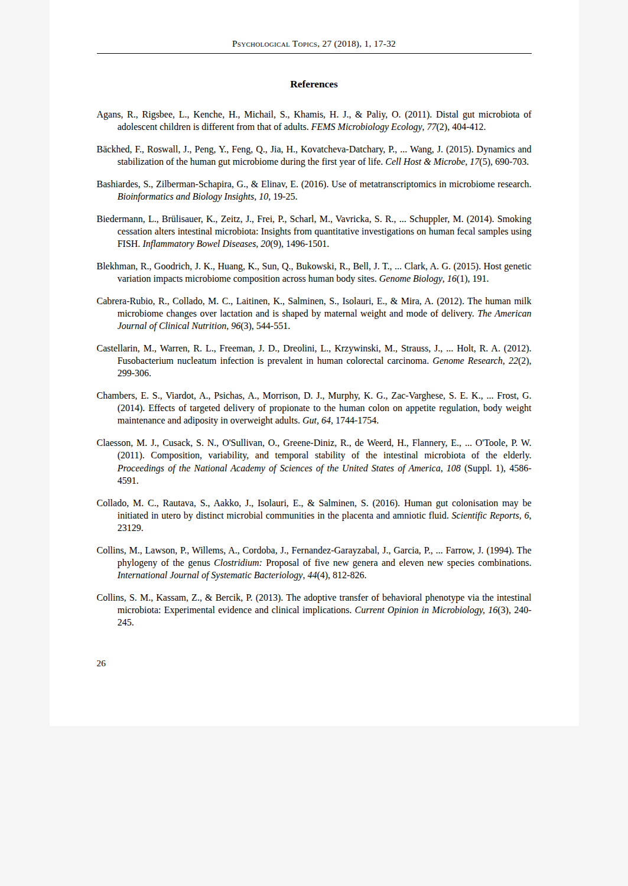Psychological Topics, 27 (2018), 1, 17-32
References
Agans, R., Rigsbee, L., Kenche, H., Michail, S., Khamis, H. J., & Paliy, O. (2011). Distal gut microbiota of adolescent children is different from that of adults. FEMS Microbiology Ecology, 77(2), 404-412.
Bäckhed, F., Roswall, J., Peng, Y., Feng, Q., Jia, H., Kovatcheva-Datchary, P., ... Wang, J. (2015). Dynamics and stabilization of the human gut microbiome during the first year of life. Cell Host & Microbe, 17(5), 690-703.
Bashiardes, S., Zilberman-Schapira, G., & Elinav, E. (2016). Use of metatranscriptomics in microbiome research. Bioinformatics and Biology Insights, 10, 19-25.
Biedermann, L., Brülisauer, K., Zeitz, J., Frei, P., Scharl, M., Vavricka, S. R., ... Schuppler, M. (2014). Smoking cessation alters intestinal microbiota: Insights from quantitative investigations on human fecal samples using FISH. Inflammatory Bowel Diseases, 20(9), 1496-1501.
Blekhman, R., Goodrich, J. K., Huang, K., Sun, Q., Bukowski, R., Bell, J. T., ... Clark, A. G. (2015). Host genetic variation impacts microbiome composition across human body sites. Genome Biology, 16(1), 191.
Cabrera-Rubio, R., Collado, M. C., Laitinen, K., Salminen, S., Isolauri, E., & Mira, A. (2012). The human milk microbiome changes over lactation and is shaped by maternal weight and mode of delivery. The American Journal of Clinical Nutrition, 96(3), 544-551.
Castellarin, M., Warren, R. L., Freeman, J. D., Dreolini, L., Krzywinski, M., Strauss, J., ... Holt, R. A. (2012). Fusobacterium nucleatum infection is prevalent in human colorectal carcinoma. Genome Research, 22(2), 299-306.
Chambers, E. S., Viardot, A., Psichas, A., Morrison, D. J., Murphy, K. G., Zac-Varghese, S. E. K., ... Frost, G. (2014). Effects of targeted delivery of propionate to the human colon on appetite regulation, body weight maintenance and adiposity in overweight adults. Gut, 64, 1744-1754.
Claesson, M. J., Cusack, S. N., O'Sullivan, O., Greene-Diniz, R., de Weerd, H., Flannery, E., ... O'Toole, P. W. (2011). Composition, variability, and temporal stability of the intestinal microbiota of the elderly. Proceedings of the National Academy of Sciences of the United States of America, 108 (Suppl. 1), 4586-4591.
Collado, M. C., Rautava, S., Aakko, J., Isolauri, E., & Salminen, S. (2016). Human gut colonisation may be initiated in utero by distinct microbial communities in the placenta and amniotic fluid. Scientific Reports, 6, 23129.
Collins, M., Lawson, P., Willems, A., Cordoba, J., Fernandez-Garayzabal, J., Garcia, P., ... Farrow, J. (1994). The phylogeny of the genus Clostridium: Proposal of five new genera and eleven new species combinations. International Journal of Systematic Bacteriology, 44(4), 812-826.
Collins, S. M., Kassam, Z., & Bercik, P. (2013). The adoptive transfer of behavioral phenotype via the intestinal microbiota: Experimental evidence and clinical implications. Current Opinion in Microbiology, 16(3), 240-245.
26